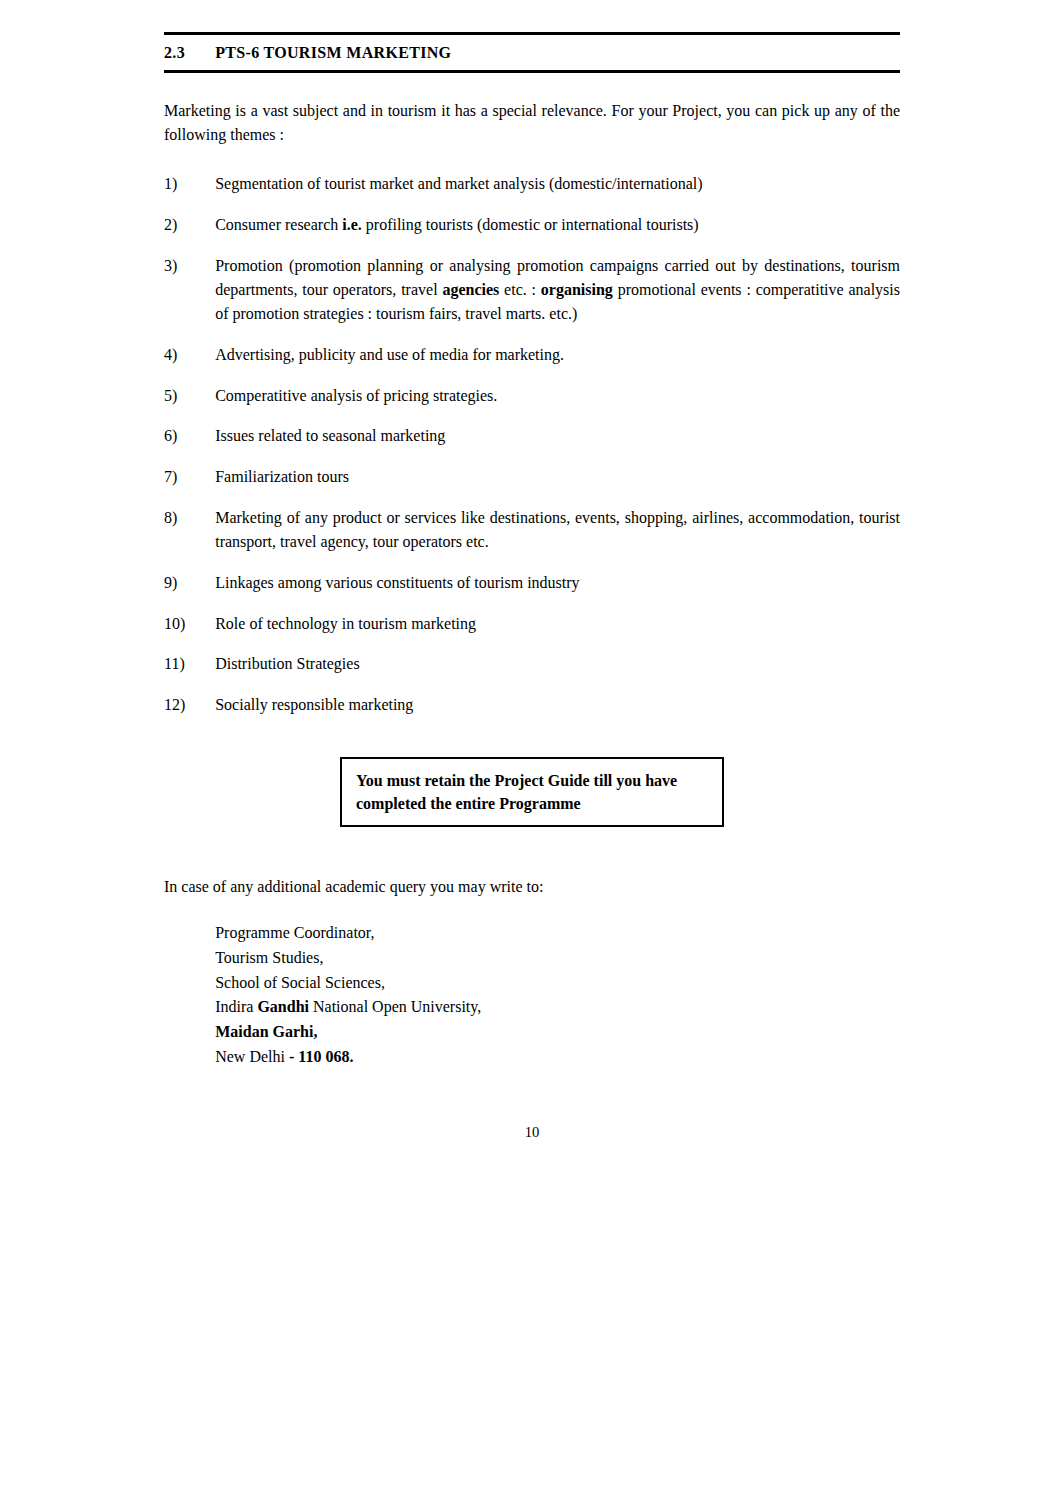2.3 PTS-6 TOURISM MARKETING
Marketing is a vast subject and in tourism it has a special relevance. For your Project, you can pick up any of the following themes :
Segmentation of tourist market and market analysis (domestic/international)
Consumer research i.e. profiling tourists (domestic or international tourists)
Promotion (promotion planning or analysing promotion campaigns carried out by destinations, tourism departments, tour operators, travel agencies etc. : organising promotional events : comperatitive analysis of promotion strategies : tourism fairs, travel marts. etc.)
Advertising, publicity and use of media for marketing.
Comperatitive analysis of pricing strategies.
Issues related to seasonal marketing
Familiarization tours
Marketing of any product or services like destinations, events, shopping, airlines, accommodation, tourist transport, travel agency, tour operators etc.
Linkages among various constituents of tourism industry
Role of technology in tourism marketing
Distribution Strategies
Socially responsible marketing
You must retain the Project Guide till you have completed the entire Programme
In case of any additional academic query you may write to:
Programme Coordinator,
Tourism Studies,
School of Social Sciences,
Indira Gandhi National Open University,
Maidan Garhi,
New Delhi - 110 068.
10